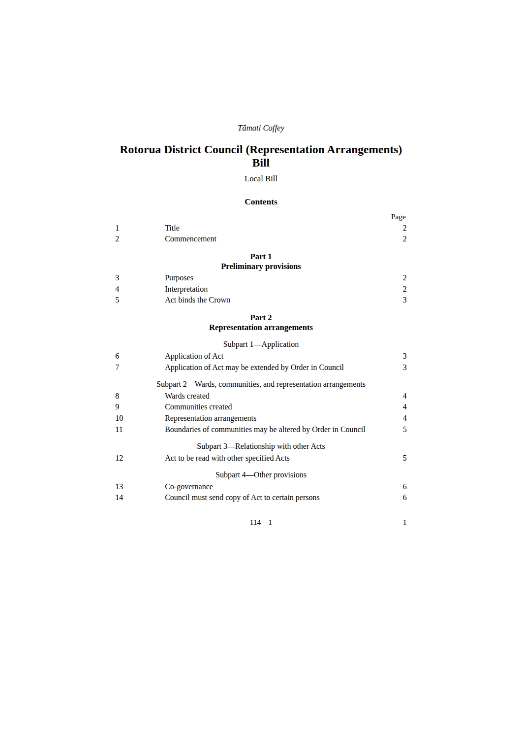Tāmati Coffey
Rotorua District Council (Representation Arrangements)
Bill
Local Bill
Contents
Page
| 1 | Title | 2 |
| 2 | Commencement | 2 |
| Part 1 Preliminary provisions |
| 3 | Purposes | 2 |
| 4 | Interpretation | 2 |
| 5 | Act binds the Crown | 3 |
| Part 2 Representation arrangements |
| Subpart 1—Application |
| 6 | Application of Act | 3 |
| 7 | Application of Act may be extended by Order in Council | 3 |
| Subpart 2—Wards, communities, and representation arrangements |
| 8 | Wards created | 4 |
| 9 | Communities created | 4 |
| 10 | Representation arrangements | 4 |
| 11 | Boundaries of communities may be altered by Order in Council | 5 |
| Subpart 3—Relationship with other Acts |
| 12 | Act to be read with other specified Acts | 5 |
| Subpart 4—Other provisions |
| 13 | Co-governance | 6 |
| 14 | Council must send copy of Act to certain persons | 6 |
114—1
1